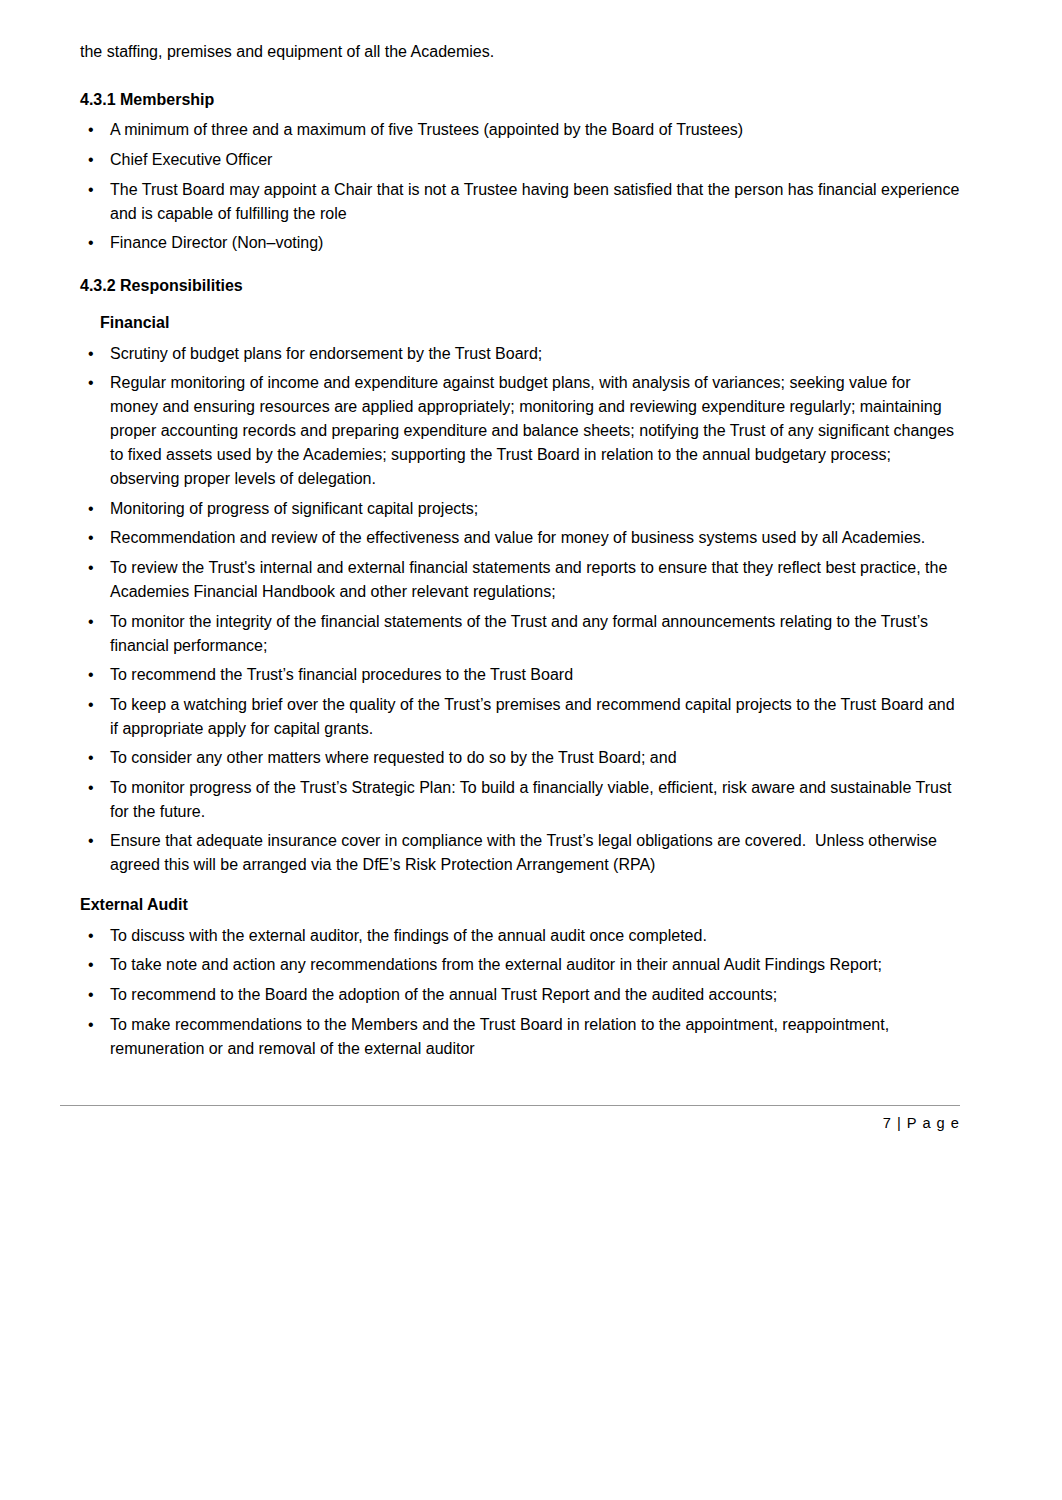the staffing, premises and equipment of all the Academies.
4.3.1 Membership
A minimum of three and a maximum of five Trustees (appointed by the Board of Trustees)
Chief Executive Officer
The Trust Board may appoint a Chair that is not a Trustee having been satisfied that the person has financial experience and is capable of fulfilling the role
Finance Director (Non–voting)
4.3.2 Responsibilities
Financial
Scrutiny of budget plans for endorsement by the Trust Board;
Regular monitoring of income and expenditure against budget plans, with analysis of variances; seeking value for money and ensuring resources are applied appropriately; monitoring and reviewing expenditure regularly; maintaining proper accounting records and preparing expenditure and balance sheets; notifying the Trust of any significant changes to fixed assets used by the Academies; supporting the Trust Board in relation to the annual budgetary process; observing proper levels of delegation.
Monitoring of progress of significant capital projects;
Recommendation and review of the effectiveness and value for money of business systems used by all Academies.
To review the Trust's internal and external financial statements and reports to ensure that they reflect best practice, the Academies Financial Handbook and other relevant regulations;
To monitor the integrity of the financial statements of the Trust and any formal announcements relating to the Trust’s financial performance;
To recommend the Trust’s financial procedures to the Trust Board
To keep a watching brief over the quality of the Trust’s premises and recommend capital projects to the Trust Board and if appropriate apply for capital grants.
To consider any other matters where requested to do so by the Trust Board; and
To monitor progress of the Trust’s Strategic Plan: To build a financially viable, efficient, risk aware and sustainable Trust for the future.
Ensure that adequate insurance cover in compliance with the Trust’s legal obligations are covered. Unless otherwise agreed this will be arranged via the DfE’s Risk Protection Arrangement (RPA)
External Audit
To discuss with the external auditor, the findings of the annual audit once completed.
To take note and action any recommendations from the external auditor in their annual Audit Findings Report;
To recommend to the Board the adoption of the annual Trust Report and the audited accounts;
To make recommendations to the Members and the Trust Board in relation to the appointment, reappointment, remuneration or and removal of the external auditor
7 | P a g e